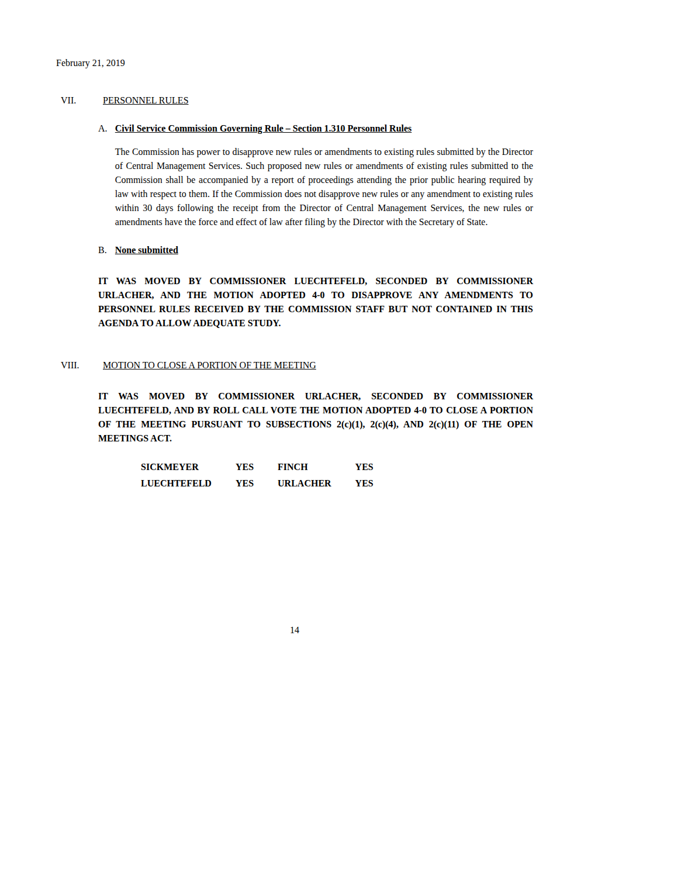February 21, 2019
VII.
PERSONNEL RULES
A.
Civil Service Commission Governing Rule – Section 1.310 Personnel Rules
The Commission has power to disapprove new rules or amendments to existing rules submitted by the Director of Central Management Services. Such proposed new rules or amendments of existing rules submitted to the Commission shall be accompanied by a report of proceedings attending the prior public hearing required by law with respect to them. If the Commission does not disapprove new rules or any amendment to existing rules within 30 days following the receipt from the Director of Central Management Services, the new rules or amendments have the force and effect of law after filing by the Director with the Secretary of State.
B.
None submitted
IT WAS MOVED BY COMMISSIONER LUECHTEFELD, SECONDED BY COMMISSIONER URLACHER, AND THE MOTION ADOPTED 4-0 TO DISAPPROVE ANY AMENDMENTS TO PERSONNEL RULES RECEIVED BY THE COMMISSION STAFF BUT NOT CONTAINED IN THIS AGENDA TO ALLOW ADEQUATE STUDY.
VIII.
MOTION TO CLOSE A PORTION OF THE MEETING
IT WAS MOVED BY COMMISSIONER URLACHER, SECONDED BY COMMISSIONER LUECHTEFELD, AND BY ROLL CALL VOTE THE MOTION ADOPTED 4-0 TO CLOSE A PORTION OF THE MEETING PURSUANT TO SUBSECTIONS 2(c)(1), 2(c)(4), AND 2(c)(11) OF THE OPEN MEETINGS ACT.
| SICKMEYER | YES | FINCH | YES |
| LUECHTEFELD | YES | URLACHER | YES |
14